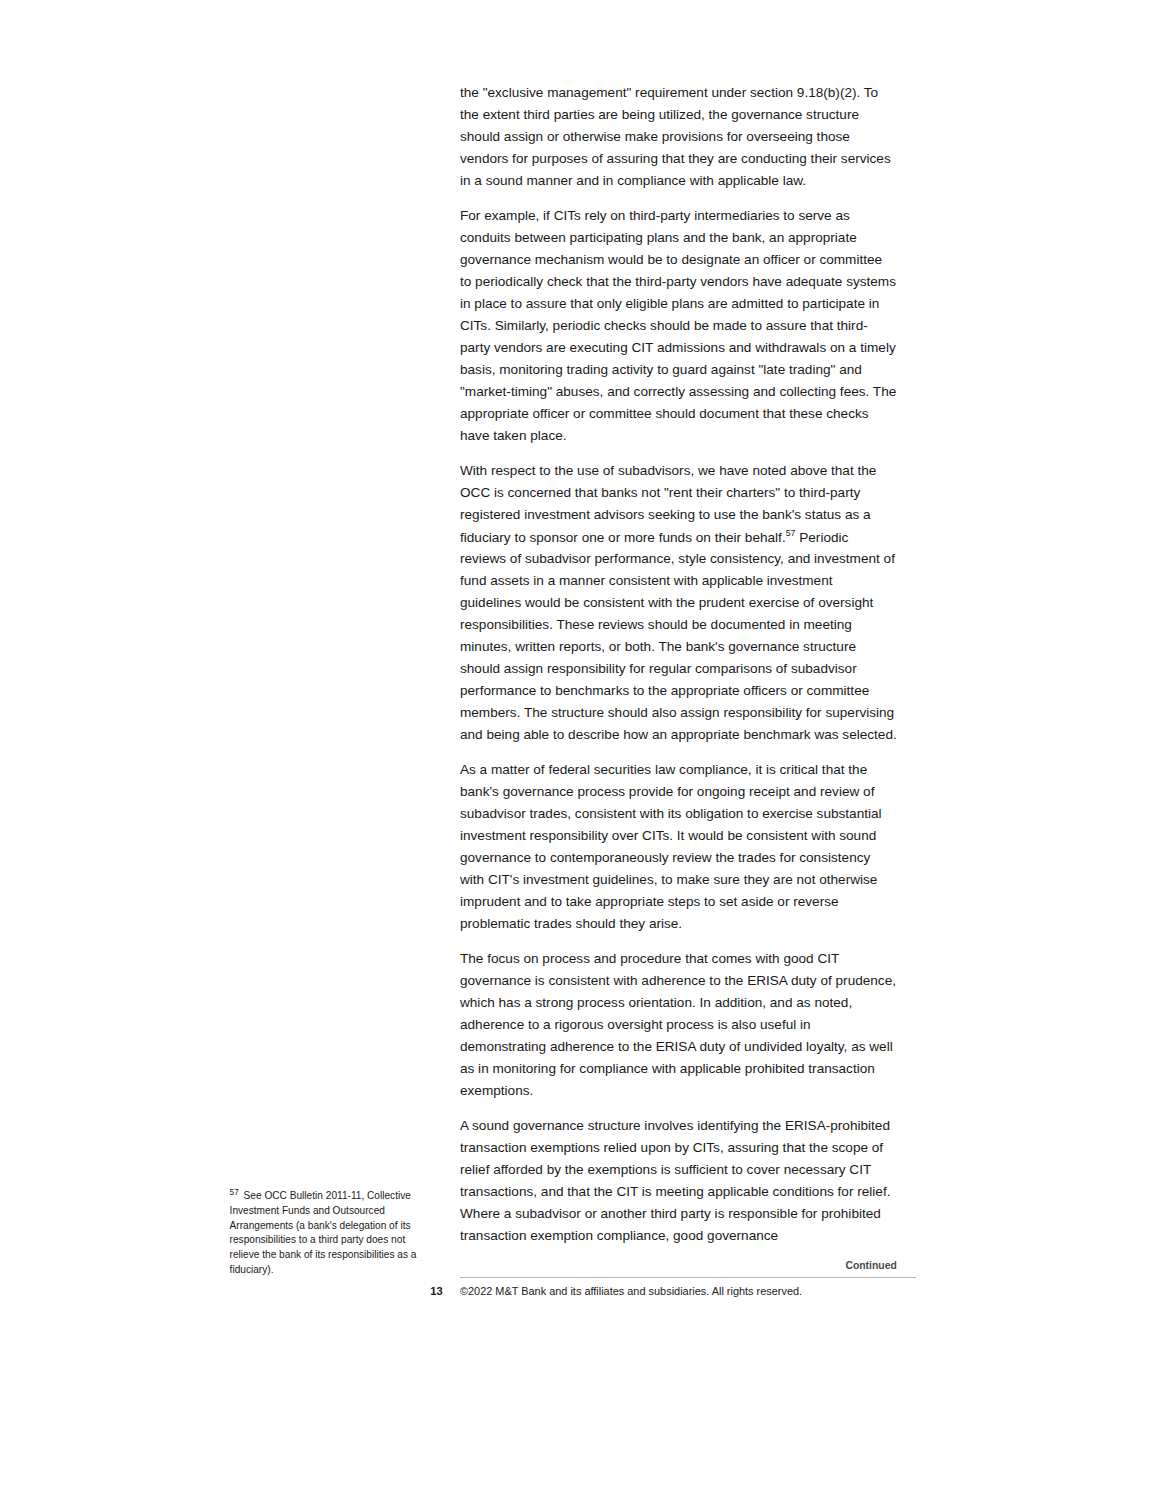57 See OCC Bulletin 2011-11, Collective Investment Funds and Outsourced Arrangements (a bank's delegation of its responsibilities to a third party does not relieve the bank of its responsibilities as a fiduciary).
the "exclusive management" requirement under section 9.18(b)(2). To the extent third parties are being utilized, the governance structure should assign or otherwise make provisions for overseeing those vendors for purposes of assuring that they are conducting their services in a sound manner and in compliance with applicable law.
For example, if CITs rely on third-party intermediaries to serve as conduits between participating plans and the bank, an appropriate governance mechanism would be to designate an officer or committee to periodically check that the third-party vendors have adequate systems in place to assure that only eligible plans are admitted to participate in CITs. Similarly, periodic checks should be made to assure that third-party vendors are executing CIT admissions and withdrawals on a timely basis, monitoring trading activity to guard against "late trading" and "market-timing" abuses, and correctly assessing and collecting fees. The appropriate officer or committee should document that these checks have taken place.
With respect to the use of subadvisors, we have noted above that the OCC is concerned that banks not "rent their charters" to third-party registered investment advisors seeking to use the bank's status as a fiduciary to sponsor one or more funds on their behalf.57 Periodic reviews of subadvisor performance, style consistency, and investment of fund assets in a manner consistent with applicable investment guidelines would be consistent with the prudent exercise of oversight responsibilities. These reviews should be documented in meeting minutes, written reports, or both. The bank's governance structure should assign responsibility for regular comparisons of subadvisor performance to benchmarks to the appropriate officers or committee members. The structure should also assign responsibility for supervising and being able to describe how an appropriate benchmark was selected.
As a matter of federal securities law compliance, it is critical that the bank's governance process provide for ongoing receipt and review of subadvisor trades, consistent with its obligation to exercise substantial investment responsibility over CITs. It would be consistent with sound governance to contemporaneously review the trades for consistency with CIT's investment guidelines, to make sure they are not otherwise imprudent and to take appropriate steps to set aside or reverse problematic trades should they arise.
The focus on process and procedure that comes with good CIT governance is consistent with adherence to the ERISA duty of prudence, which has a strong process orientation. In addition, and as noted, adherence to a rigorous oversight process is also useful in demonstrating adherence to the ERISA duty of undivided loyalty, as well as in monitoring for compliance with applicable prohibited transaction exemptions.
A sound governance structure involves identifying the ERISA-prohibited transaction exemptions relied upon by CITs, assuring that the scope of relief afforded by the exemptions is sufficient to cover necessary CIT transactions, and that the CIT is meeting applicable conditions for relief. Where a subadvisor or another third party is responsible for prohibited transaction exemption compliance, good governance
Continued
13
©2022 M&T Bank and its affiliates and subsidiaries. All rights reserved.